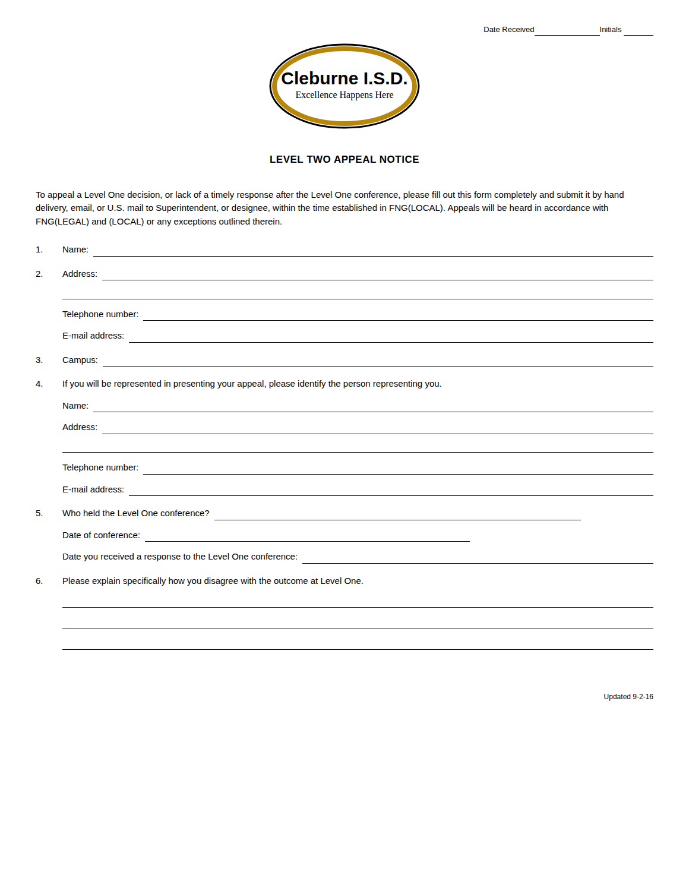Date Received Initials
LEVEL TWO APPEAL NOTICE
To appeal a Level One decision, or lack of a timely response after the Level One conference, please fill out this form completely and submit it by hand delivery, email, or U.S. mail to Superintendent, or designee, within the time established in FNG(LOCAL). Appeals will be heard in accordance with FNG(LEGAL) and (LOCAL) or any exceptions outlined therein.
Name:
Address:
Telephone number:
E-mail address:
Campus:
If you will be represented in presenting your appeal, please identify the person representing you.
Name:
Address:
Telephone number:
E-mail address:
Who held the Level One conference?
Date of conference:
Date you received a response to the Level One conference:
Please explain specifically how you disagree with the outcome at Level One.
Updated 9-2-16